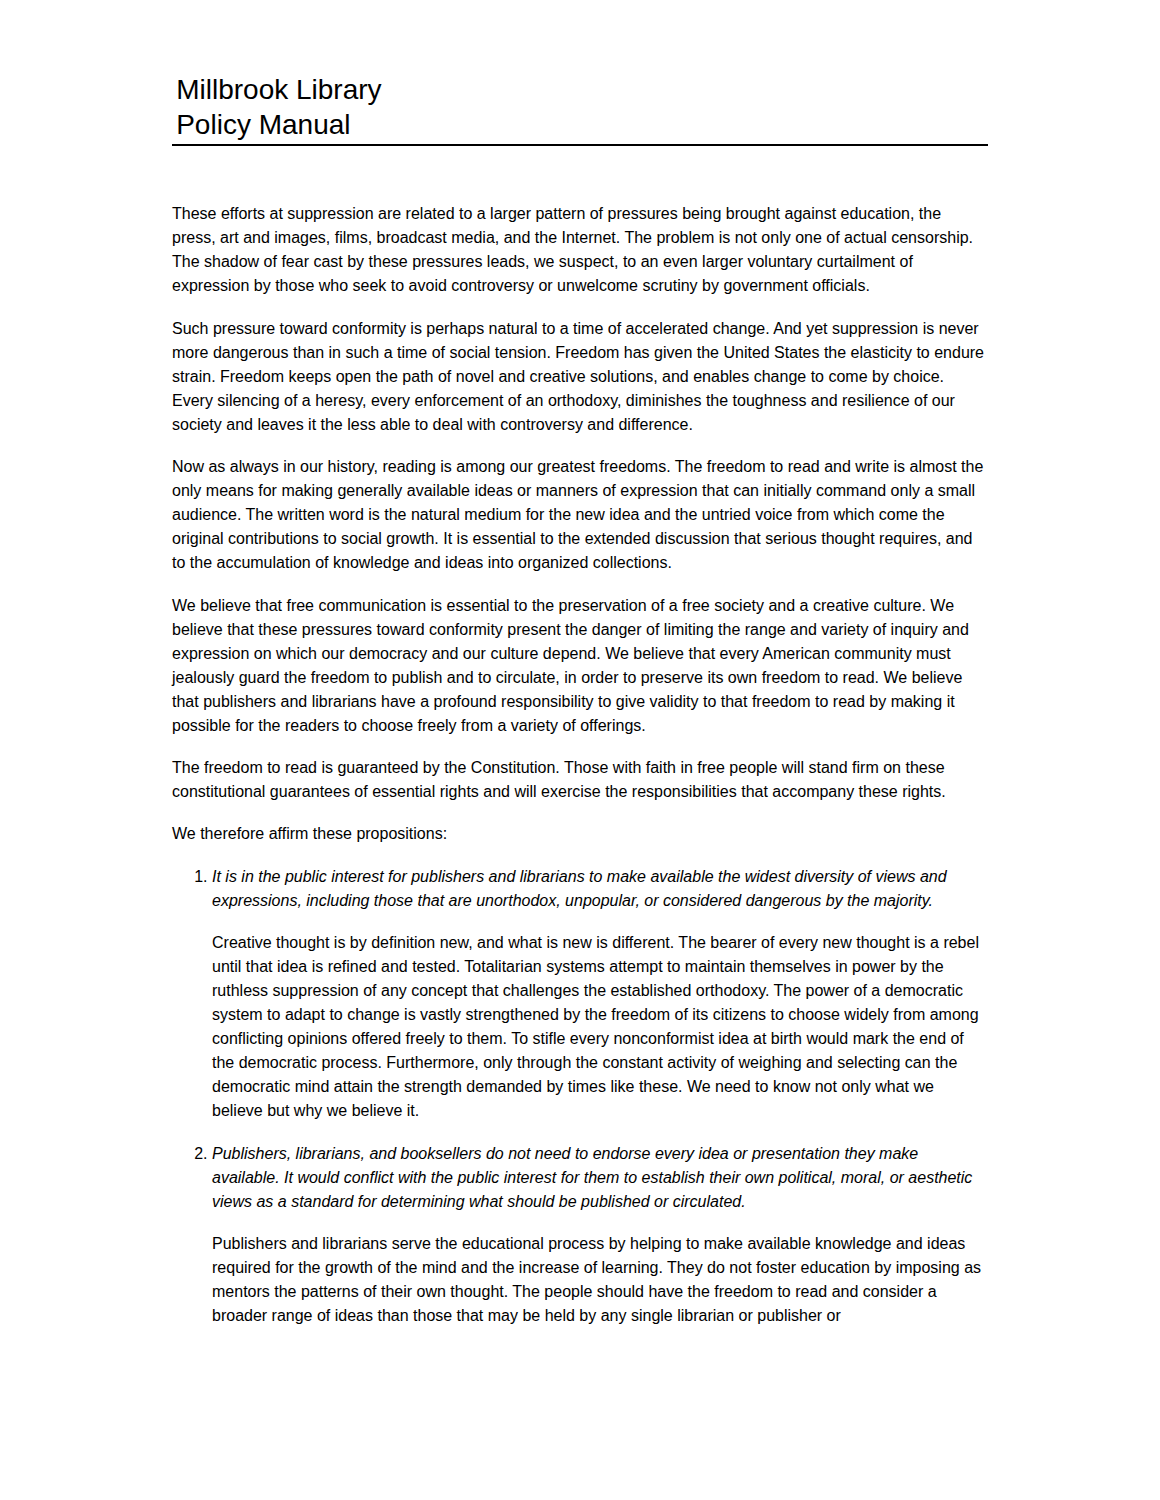Millbrook Library
Policy Manual
These efforts at suppression are related to a larger pattern of pressures being brought against education, the press, art and images, films, broadcast media, and the Internet. The problem is not only one of actual censorship. The shadow of fear cast by these pressures leads, we suspect, to an even larger voluntary curtailment of expression by those who seek to avoid controversy or unwelcome scrutiny by government officials.
Such pressure toward conformity is perhaps natural to a time of accelerated change. And yet suppression is never more dangerous than in such a time of social tension. Freedom has given the United States the elasticity to endure strain. Freedom keeps open the path of novel and creative solutions, and enables change to come by choice. Every silencing of a heresy, every enforcement of an orthodoxy, diminishes the toughness and resilience of our society and leaves it the less able to deal with controversy and difference.
Now as always in our history, reading is among our greatest freedoms. The freedom to read and write is almost the only means for making generally available ideas or manners of expression that can initially command only a small audience. The written word is the natural medium for the new idea and the untried voice from which come the original contributions to social growth. It is essential to the extended discussion that serious thought requires, and to the accumulation of knowledge and ideas into organized collections.
We believe that free communication is essential to the preservation of a free society and a creative culture. We believe that these pressures toward conformity present the danger of limiting the range and variety of inquiry and expression on which our democracy and our culture depend. We believe that every American community must jealously guard the freedom to publish and to circulate, in order to preserve its own freedom to read. We believe that publishers and librarians have a profound responsibility to give validity to that freedom to read by making it possible for the readers to choose freely from a variety of offerings.
The freedom to read is guaranteed by the Constitution. Those with faith in free people will stand firm on these constitutional guarantees of essential rights and will exercise the responsibilities that accompany these rights.
We therefore affirm these propositions:
It is in the public interest for publishers and librarians to make available the widest diversity of views and expressions, including those that are unorthodox, unpopular, or considered dangerous by the majority.
Creative thought is by definition new, and what is new is different. The bearer of every new thought is a rebel until that idea is refined and tested. Totalitarian systems attempt to maintain themselves in power by the ruthless suppression of any concept that challenges the established orthodoxy. The power of a democratic system to adapt to change is vastly strengthened by the freedom of its citizens to choose widely from among conflicting opinions offered freely to them. To stifle every nonconformist idea at birth would mark the end of the democratic process. Furthermore, only through the constant activity of weighing and selecting can the democratic mind attain the strength demanded by times like these. We need to know not only what we believe but why we believe it.
Publishers, librarians, and booksellers do not need to endorse every idea or presentation they make available. It would conflict with the public interest for them to establish their own political, moral, or aesthetic views as a standard for determining what should be published or circulated.
Publishers and librarians serve the educational process by helping to make available knowledge and ideas required for the growth of the mind and the increase of learning. They do not foster education by imposing as mentors the patterns of their own thought. The people should have the freedom to read and consider a broader range of ideas than those that may be held by any single librarian or publisher or